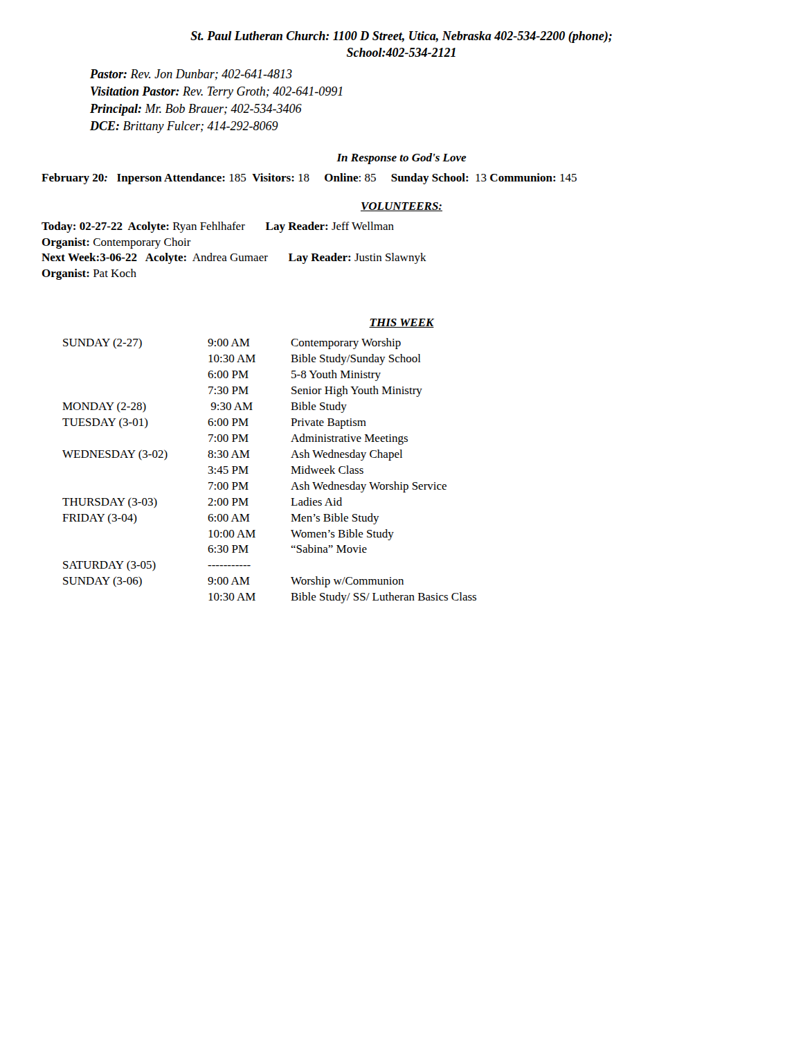St. Paul Lutheran Church: 1100 D Street, Utica, Nebraska 402-534-2200 (phone);
School:402-534-2121
Pastor: Rev. Jon Dunbar; 402-641-4813
Visitation Pastor: Rev. Terry Groth; 402-641-0991
Principal: Mr. Bob Brauer; 402-534-3406
DCE: Brittany Fulcer; 414-292-8069
In Response to God's Love
February 20: Inperson Attendance: 185 Visitors: 18 Online: 85 Sunday School: 13 Communion: 145
VOLUNTEERS:
Today: 02-27-22 Acolyte: Ryan Fehlhafer Lay Reader: Jeff Wellman
Organist: Contemporary Choir
Next Week:3-06-22 Acolyte: Andrea Gumaer Lay Reader: Justin Slawnyk
Organist: Pat Koch
THIS WEEK
| SUNDAY (2-27) | 9:00 AM | Contemporary Worship |
| | 10:30 AM | Bible Study/Sunday School |
| | 6:00 PM | 5-8 Youth Ministry |
| | 7:30 PM | Senior High Youth Ministry |
| MONDAY (2-28) | 9:30 AM | Bible Study |
| TUESDAY (3-01) | 6:00 PM | Private Baptism |
| | 7:00 PM | Administrative Meetings |
| WEDNESDAY (3-02) | 8:30 AM | Ash Wednesday Chapel |
| | 3:45 PM | Midweek Class |
| | 7:00 PM | Ash Wednesday Worship Service |
| THURSDAY (3-03) | 2:00 PM | Ladies Aid |
| FRIDAY (3-04) | 6:00 AM | Men’s Bible Study |
| | 10:00 AM | Women’s Bible Study |
| | 6:30 PM | “Sabina” Movie |
| SATURDAY (3-05) | ----------- | |
| SUNDAY (3-06) | 9:00 AM | Worship w/Communion |
| | 10:30 AM | Bible Study/ SS/ Lutheran Basics Class |